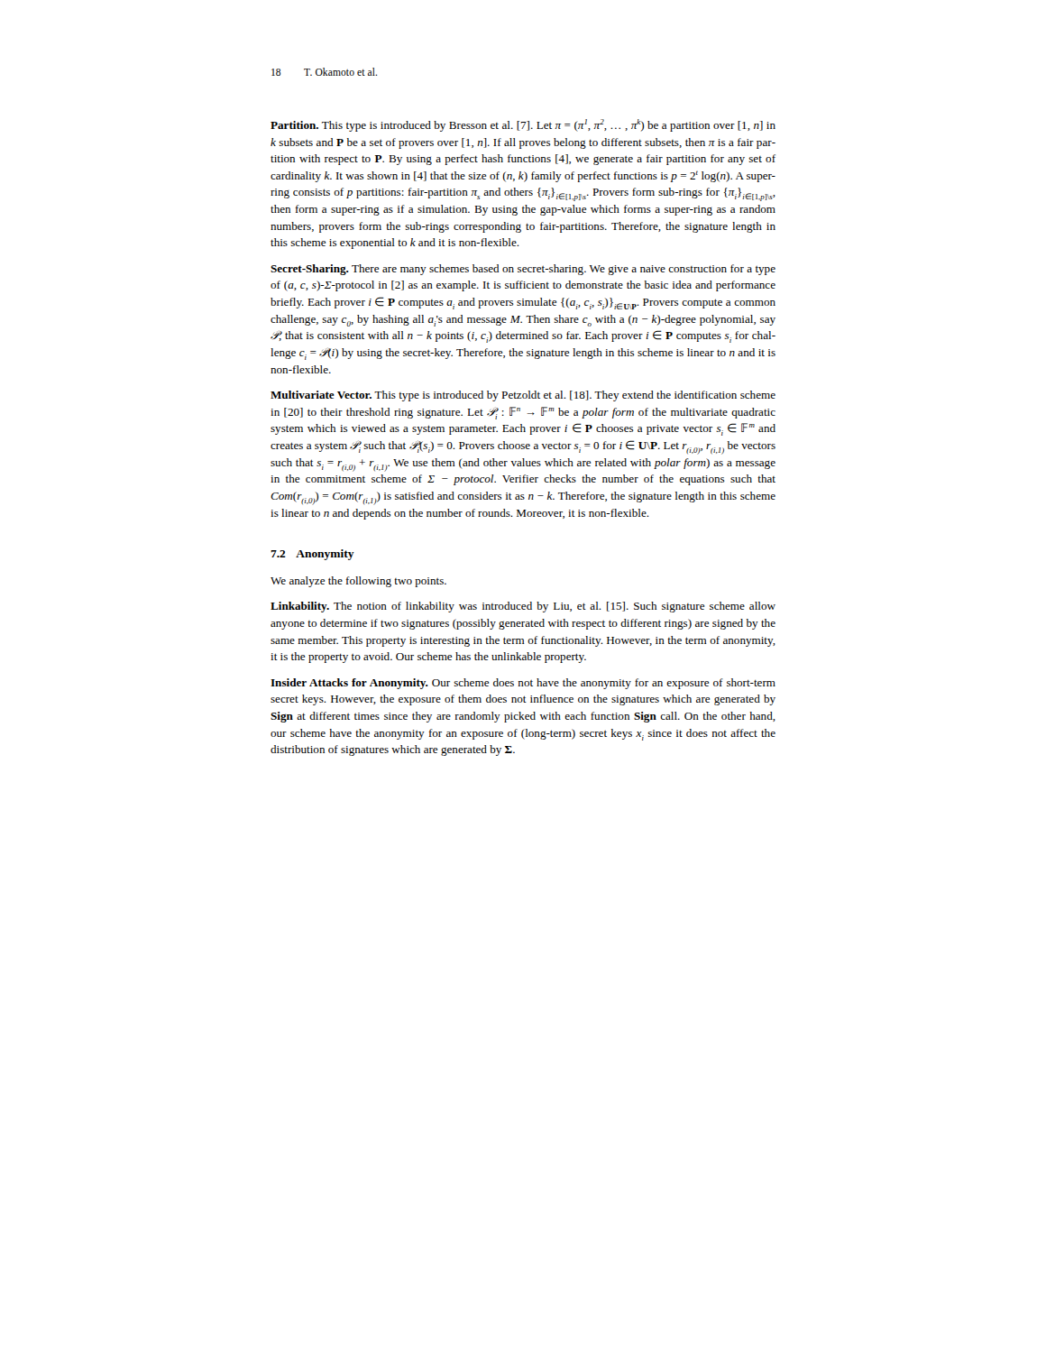18 T. Okamoto et al.
Partition. This type is introduced by Bresson et al. [7]. Let π = (π1, π2, … , πk) be a partition over [1, n] in k subsets and P be a set of provers over [1, n]. If all proves belong to different subsets, then π is a fair partition with respect to P. By using a perfect hash functions [4], we generate a fair partition for any set of cardinality k. It was shown in [4] that the size of (n, k) family of perfect functions is p = 2t log(n). A super-ring consists of p partitions: fair-partition πs and others {πi}i∈[1,p]\s. Provers form sub-rings for {πi}i∈[1,p]\s, then form a super-ring as if a simulation. By using the gap-value which forms a super-ring as a random numbers, provers form the sub-rings corresponding to fair-partitions. Therefore, the signature length in this scheme is exponential to k and it is non-flexible.
Secret-Sharing. There are many schemes based on secret-sharing. We give a naive construction for a type of (a, c, s)-Σ-protocol in [2] as an example. It is sufficient to demonstrate the basic idea and performance briefly. Each prover i ∈ P computes ai and provers simulate {(ai, ci, si)}i∈U\P. Provers compute a common challenge, say c0, by hashing all ai's and message M. Then share co with a (n − k)-degree polynomial, say 𝒫, that is consistent with all n − k points (i, ci) determined so far. Each prover i ∈ P computes si for challenge ci = 𝒫(i) by using the secret-key. Therefore, the signature length in this scheme is linear to n and it is non-flexible.
Multivariate Vector. This type is introduced by Petzoldt et al. [18]. They extend the identification scheme in [20] to their threshold ring signature. Let 𝒫i : 𝔽n → 𝔽m be a polar form of the multivariate quadratic system which is viewed as a system parameter. Each prover i ∈ P chooses a private vector si ∈ 𝔽m and creates a system 𝒫i such that 𝒫i(si) = 0. Provers choose a vector si = 0 for i ∈ U\P. Let r(i,0), r(i,1) be vectors such that si = r(i,0) + r(i,1). We use them (and other values which are related with polar form) as a message in the commitment scheme of Σ − protocol. Verifier checks the number of the equations such that Com(r(i,0)) = Com(r(i,1)) is satisfied and considers it as n − k. Therefore, the signature length in this scheme is linear to n and depends on the number of rounds. Moreover, it is non-flexible.
7.2 Anonymity
We analyze the following two points.
Linkability. The notion of linkability was introduced by Liu, et al. [15]. Such signature scheme allow anyone to determine if two signatures (possibly generated with respect to different rings) are signed by the same member. This property is interesting in the term of functionality. However, in the term of anonymity, it is the property to avoid. Our scheme has the unlinkable property.
Insider Attacks for Anonymity. Our scheme does not have the anonymity for an exposure of short-term secret keys. However, the exposure of them does not influence on the signatures which are generated by Sign at different times since they are randomly picked with each function Sign call. On the other hand, our scheme have the anonymity for an exposure of (long-term) secret keys xi since it does not affect the distribution of signatures which are generated by Σ.